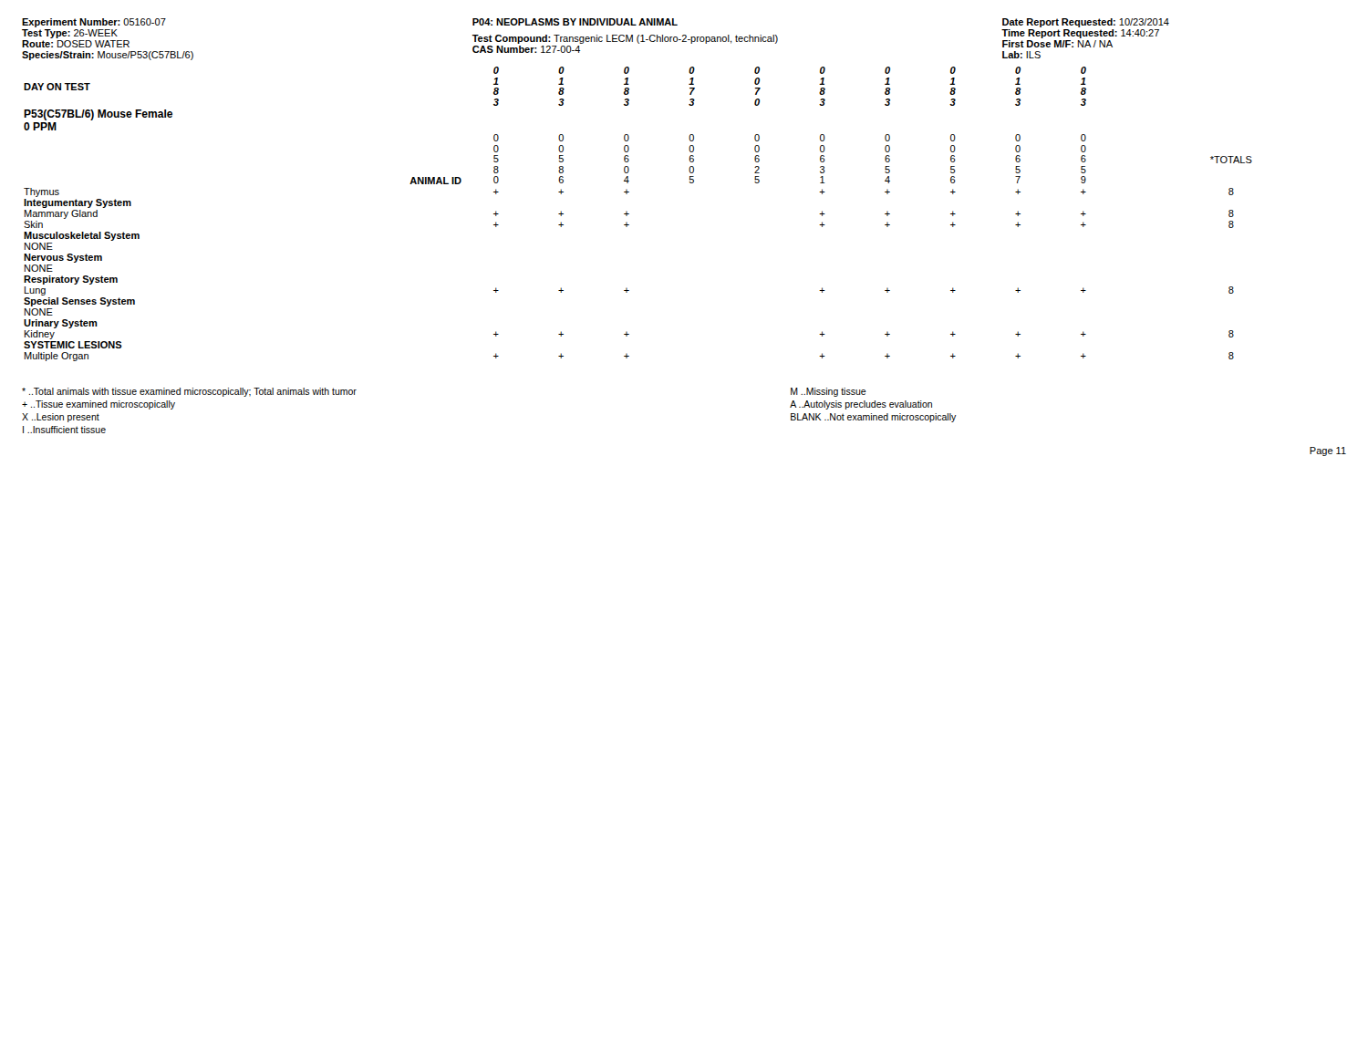| Experiment Number: 05160-07 Test Type: 26-WEEK Route: DOSED WATER Species/Strain: Mouse/P53(C57BL/6) | P04: NEOPLASMS BY INDIVIDUAL ANIMAL Test Compound: Transgenic LECM (1-Chloro-2-propanol, technical) CAS Number: 127-00-4 | Date Report Requested: 10/23/2014 Time Report Requested: 14:40:27 First Dose M/F: NA / NA Lab: ILS |
| DAY ON TEST | 0 1 8 3 | 0 1 8 3 | 0 1 8 3 | 0 1 7 3 | 0 0 7 0 | 0 1 8 3 | 0 1 8 3 | 0 1 8 3 | 0 1 8 3 | 0 1 8 3 | |
| P53(C57BL/6) Mouse Female 0 PPM | | |
| ANIMAL ID | 0 0 5 8 0 | 0 0 5 8 6 | 0 0 6 0 4 | 0 0 6 0 5 | 0 0 6 2 5 | 0 0 6 3 1 | 0 0 6 5 4 | 0 0 6 5 6 | 0 0 6 5 7 | 0 0 6 5 9 | *TOTALS |
| Thymus | + | + | + | | | + | + | + | + | + | 8 |
| Integumentary System | |
| Mammary Gland | + | + | + | | | + | + | + | + | + | 8 |
| Skin | + | + | + | | | + | + | + | + | + | 8 |
| Musculoskeletal System | |
| NONE | |
| Nervous System | |
| NONE | |
| Respiratory System | |
| Lung | + | + | + | | | + | + | + | + | + | 8 |
| Special Senses System | |
| NONE | |
| Urinary System | |
| Kidney | + | + | + | | | + | + | + | + | + | 8 |
| SYSTEMIC LESIONS | |
| Multiple Organ | + | + | + | | | + | + | + | + | + | 8 |
| * ..Total animals with tissue examined microscopically; Total animals with tumor | M ..Missing tissue |
| + ..Tissue examined microscopically | A ..Autolysis precludes evaluation |
| X ..Lesion present | BLANK ..Not examined microscopically |
| I ..Insufficient tissue | |
Page 11